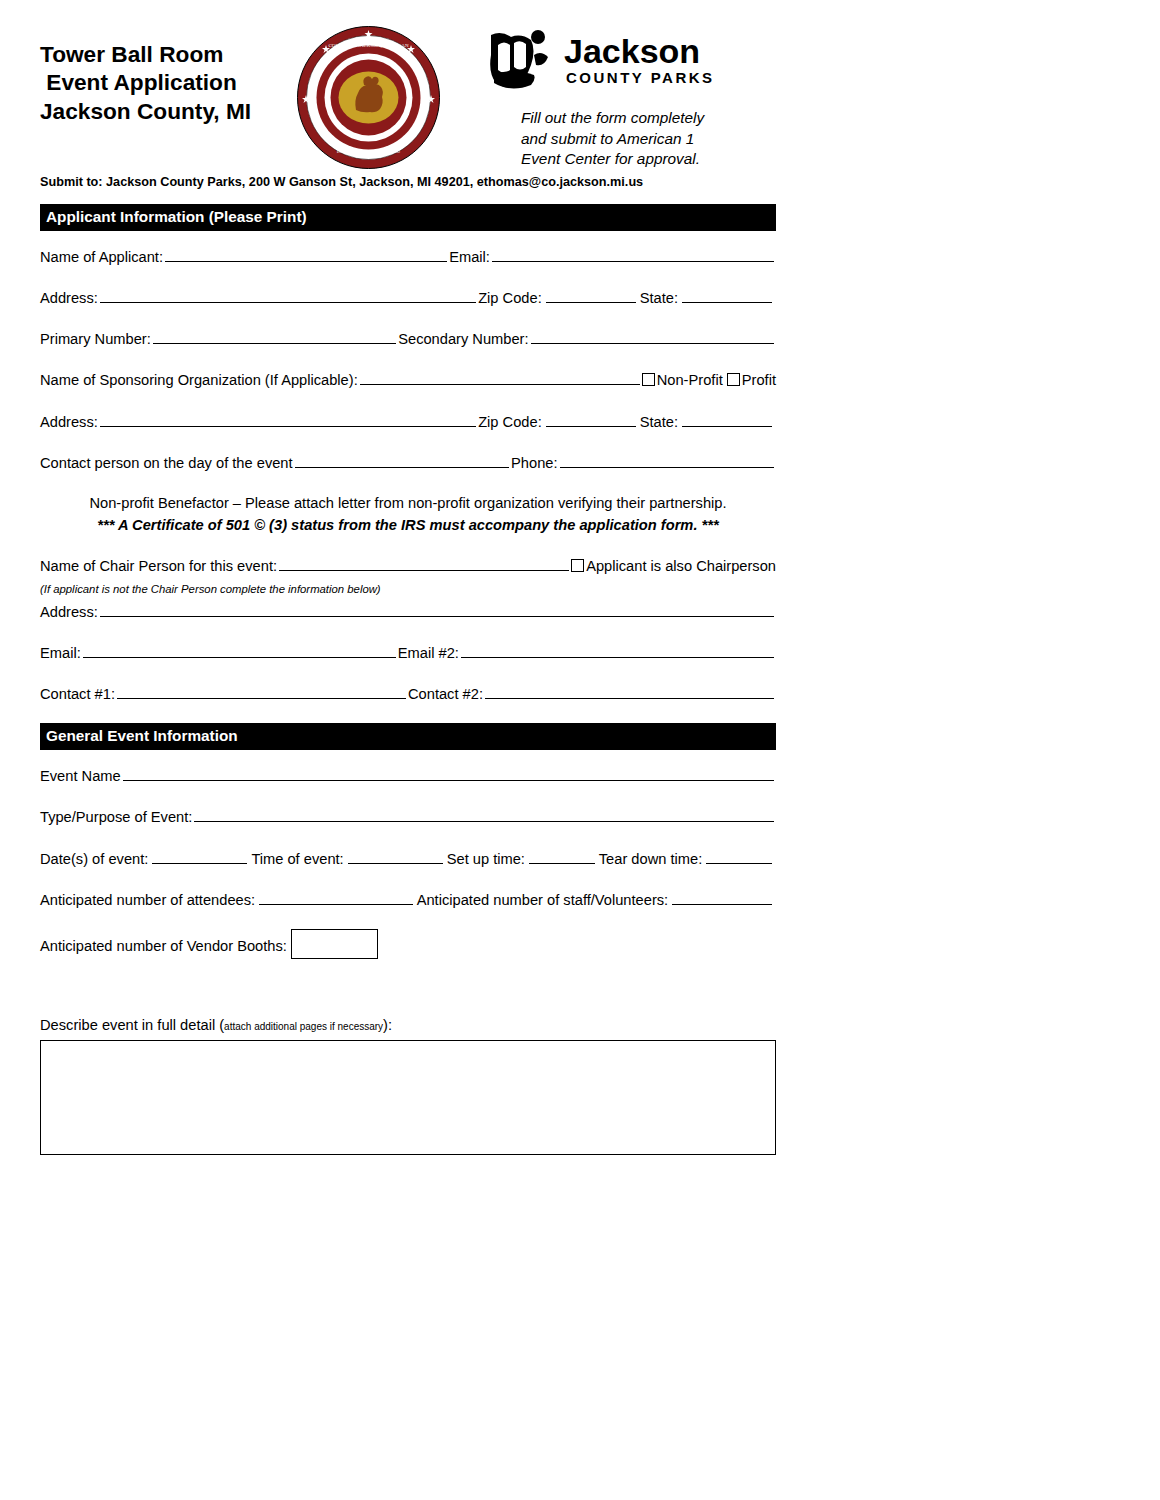Tower Ball Room
Event Application
Jackson County, MI
COUNTY OF JACKSON, MICHIGAN ESTABLISHED AUGUST 1, 1832
Jackson COUNTY PARKS
Fill out the form completely
and submit to American 1
Event Center for approval.
Submit to: Jackson County Parks, 200 W Ganson St, Jackson, MI 49201, ethomas@co.jackson.mi.us
Applicant Information (Please Print)
Name of Applicant: Email:
Address: Zip Code: State:
Primary Number: Secondary Number:
Name of Sponsoring Organization (If Applicable): Non-Profit Profit
Address: Zip Code: State:
Contact person on the day of the event Phone:
Non-profit Benefactor – Please attach letter from non-profit organization verifying their partnership.
*** A Certificate of 501 © (3) status from the IRS must accompany the application form. ***
Name of Chair Person for this event: Applicant is also Chairperson
(If applicant is not the Chair Person complete the information below)
Address:
Email: Email #2:
Contact #1: Contact #2:
General Event Information
Event Name
Type/Purpose of Event:
Date(s) of event: Time of event: Set up time: Tear down time:
Anticipated number of attendees: Anticipated number of staff/Volunteers:
Anticipated number of Vendor Booths:
Describe event in full detail (attach additional pages if necessary):